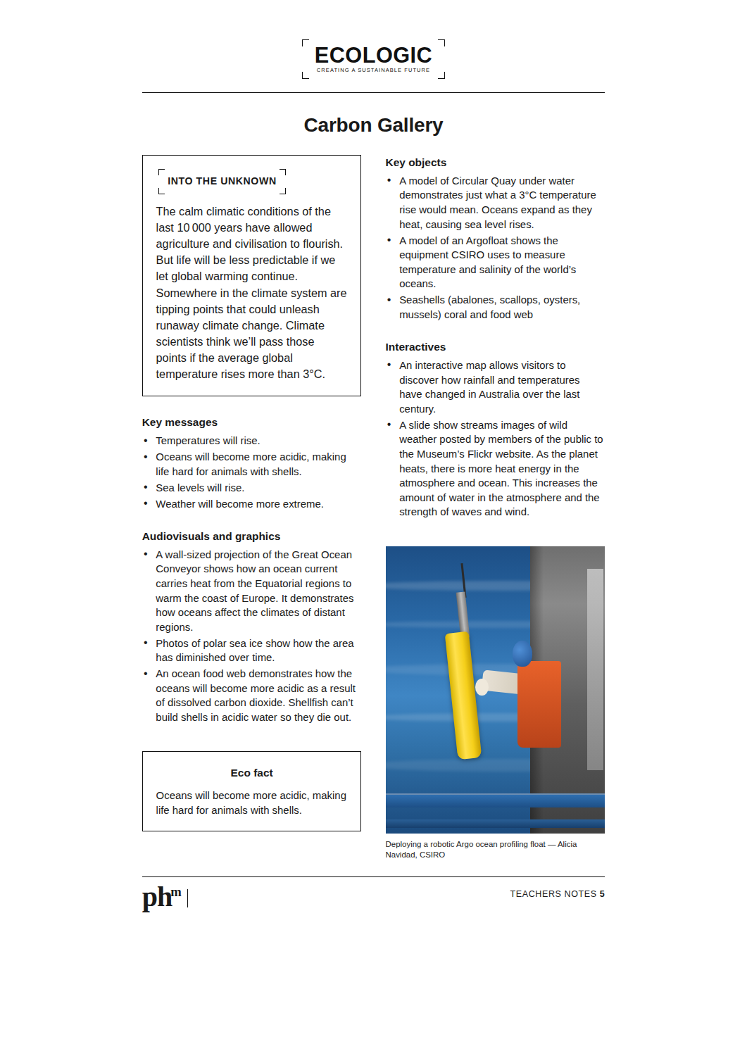ECOLOGIC
Creating a sustainable future
Carbon Gallery
Into the unknown
The calm climatic conditions of the last 10 000 years have allowed agriculture and civilisation to flourish. But life will be less predictable if we let global warming continue. Somewhere in the climate system are tipping points that could unleash runaway climate change. Climate scientists think we’ll pass those points if the average global temperature rises more than 3°C.
Key messages
Temperatures will rise.
Oceans will become more acidic, making life hard for animals with shells.
Sea levels will rise.
Weather will become more extreme.
Audiovisuals and graphics
A wall-sized projection of the Great Ocean Conveyor shows how an ocean current carries heat from the Equatorial regions to warm the coast of Europe. It demonstrates how oceans affect the climates of distant regions.
Photos of polar sea ice show how the area has diminished over time.
An ocean food web demonstrates how the oceans will become more acidic as a result of dissolved carbon dioxide. Shellfish can’t build shells in acidic water so they die out.
Eco fact
Oceans will become more acidic, making life hard for animals with shells.
Key objects
A model of Circular Quay under water demonstrates just what a 3°C temperature rise would mean. Oceans expand as they heat, causing sea level rises.
A model of an Argofloat shows the equipment CSIRO uses to measure temperature and salinity of the world’s oceans.
Seashells (abalones, scallops, oysters, mussels) coral and food web
Interactives
An interactive map allows visitors to discover how rainfall and temperatures have changed in Australia over the last century.
A slide show streams images of wild weather posted by members of the public to the Museum’s Flickr website. As the planet heats, there is more heat energy in the atmosphere and ocean. This increases the amount of water in the atmosphere and the strength of waves and wind.
Deploying a robotic Argo ocean profiling float — Alicia Navidad, CSIRO
phm
Teachers notes 5